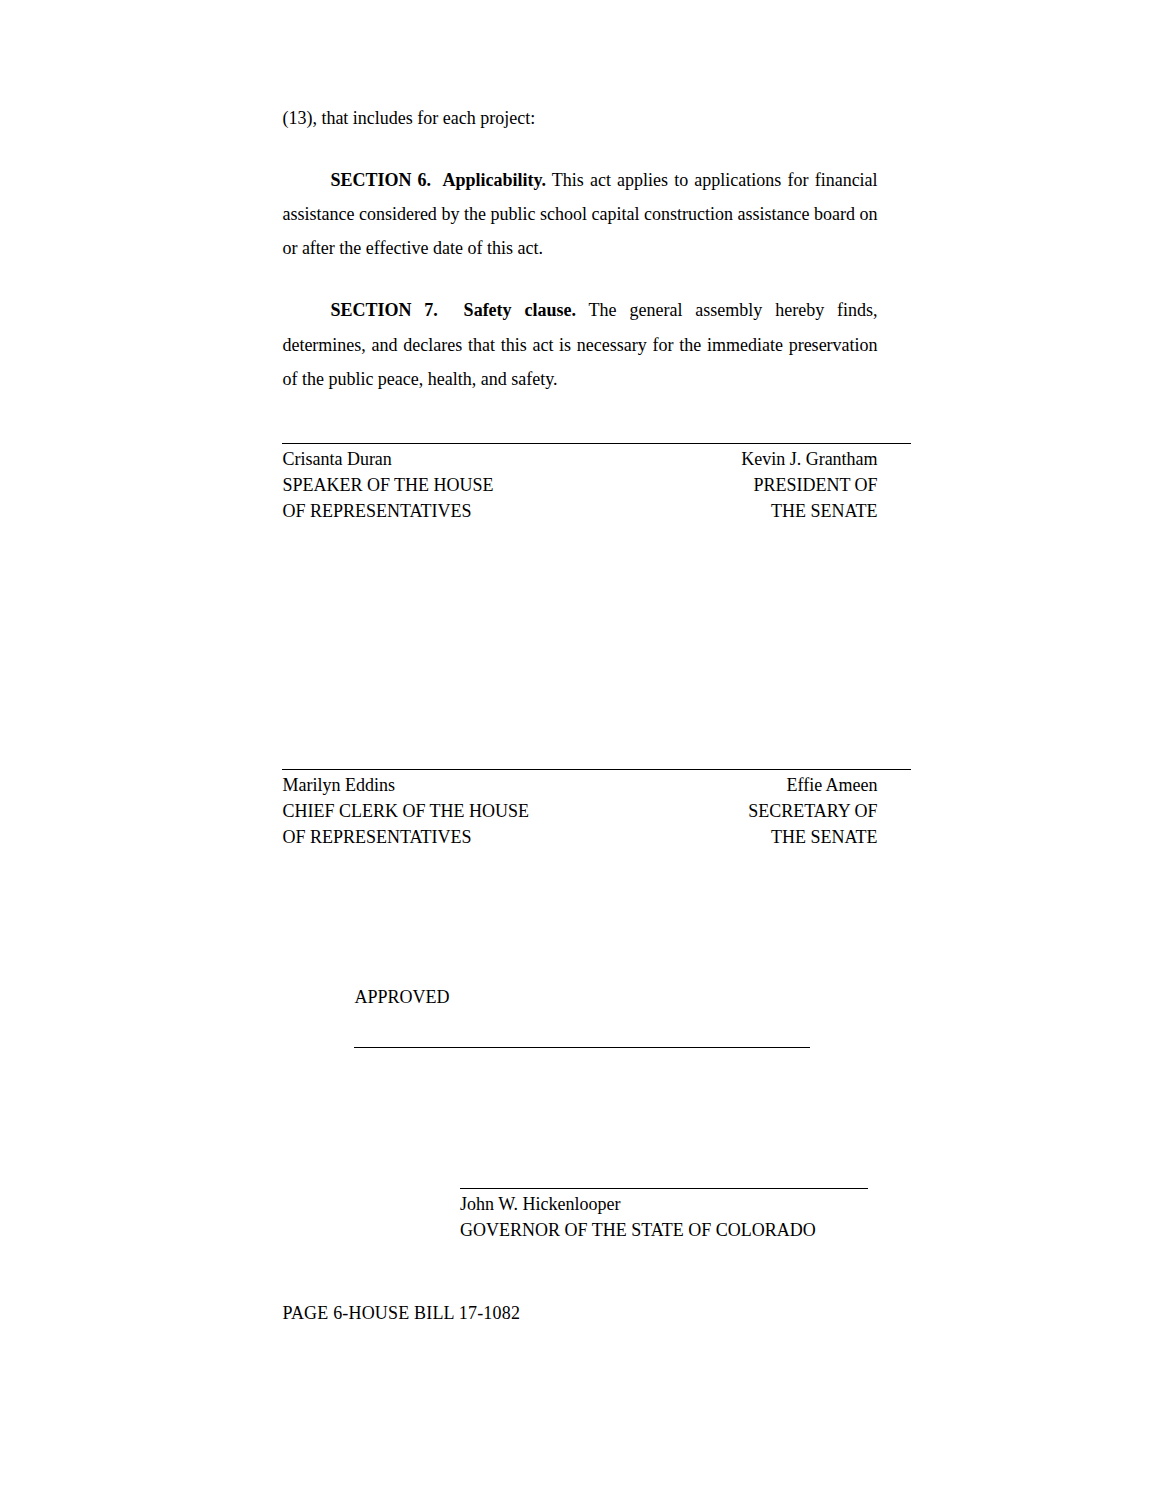(13), that includes for each project:
SECTION 6. Applicability. This act applies to applications for financial assistance considered by the public school capital construction assistance board on or after the effective date of this act.
SECTION 7. Safety clause. The general assembly hereby finds, determines, and declares that this act is necessary for the immediate preservation of the public peace, health, and safety.
| Crisanta Duran SPEAKER OF THE HOUSE OF REPRESENTATIVES | Kevin J. Grantham PRESIDENT OF THE SENATE |
| Marilyn Eddins CHIEF CLERK OF THE HOUSE OF REPRESENTATIVES | Effie Ameen SECRETARY OF THE SENATE |
APPROVED
John W. Hickenlooper
GOVERNOR OF THE STATE OF COLORADO
PAGE 6-HOUSE BILL 17-1082